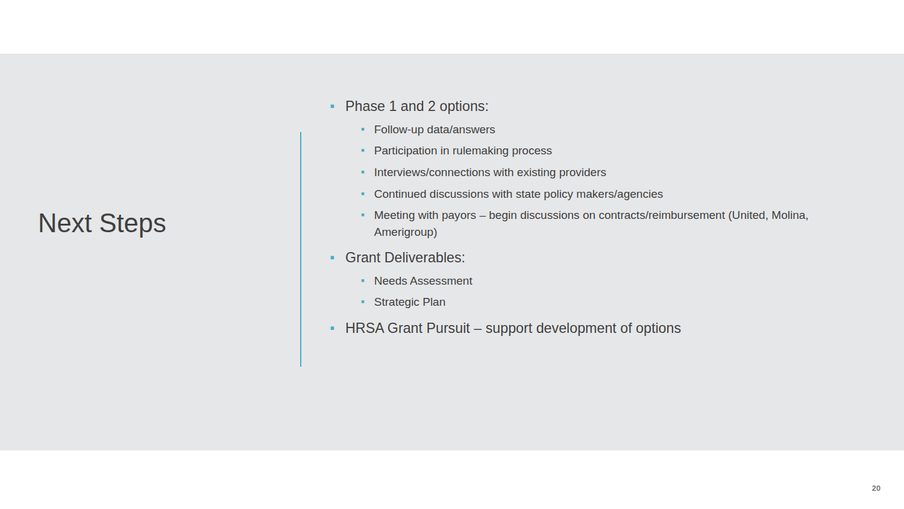Next Steps
Phase 1 and 2 options:
Follow-up data/answers
Participation in rulemaking process
Interviews/connections with existing providers
Continued discussions with state policy makers/agencies
Meeting with payors – begin discussions on contracts/reimbursement (United, Molina, Amerigroup)
Grant Deliverables:
Needs Assessment
Strategic Plan
HRSA Grant Pursuit – support development of options
20